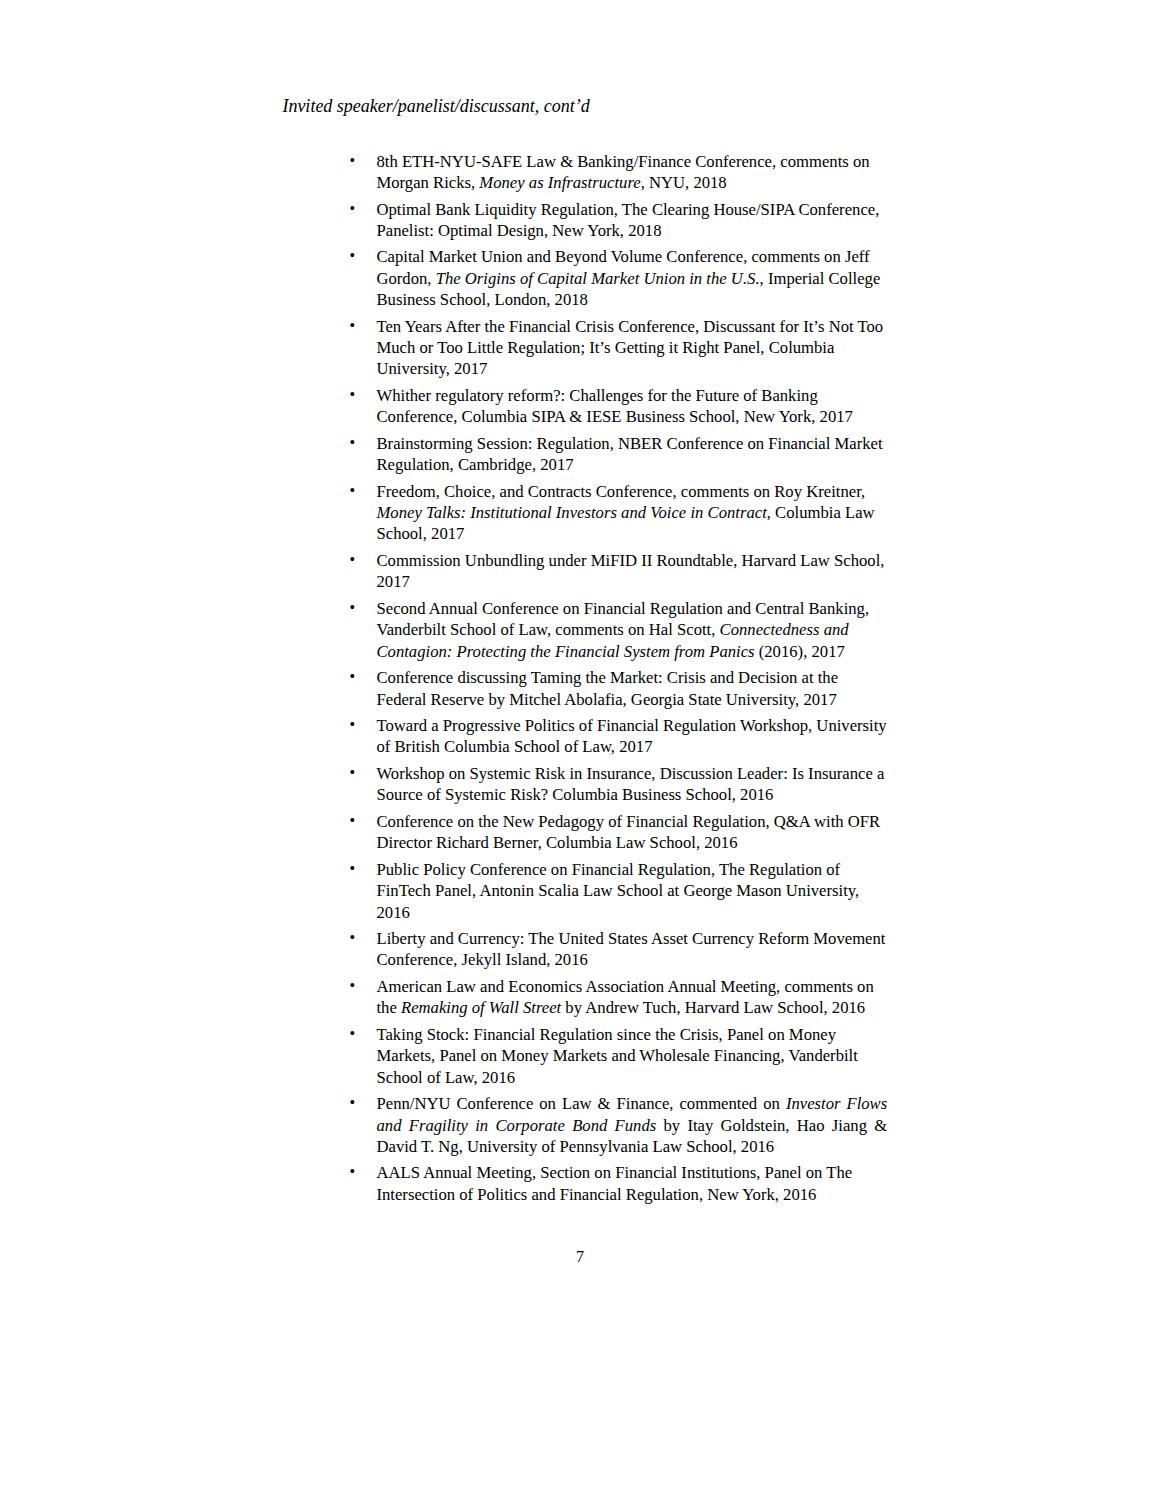Invited speaker/panelist/discussant, cont’d
8th ETH-NYU-SAFE Law & Banking/Finance Conference, comments on Morgan Ricks, Money as Infrastructure, NYU, 2018
Optimal Bank Liquidity Regulation, The Clearing House/SIPA Conference, Panelist: Optimal Design, New York, 2018
Capital Market Union and Beyond Volume Conference, comments on Jeff Gordon, The Origins of Capital Market Union in the U.S., Imperial College Business School, London, 2018
Ten Years After the Financial Crisis Conference, Discussant for It’s Not Too Much or Too Little Regulation; It’s Getting it Right Panel, Columbia University, 2017
Whither regulatory reform?: Challenges for the Future of Banking Conference, Columbia SIPA & IESE Business School, New York, 2017
Brainstorming Session: Regulation, NBER Conference on Financial Market Regulation, Cambridge, 2017
Freedom, Choice, and Contracts Conference, comments on Roy Kreitner, Money Talks: Institutional Investors and Voice in Contract, Columbia Law School, 2017
Commission Unbundling under MiFID II Roundtable, Harvard Law School, 2017
Second Annual Conference on Financial Regulation and Central Banking, Vanderbilt School of Law, comments on Hal Scott, Connectedness and Contagion: Protecting the Financial System from Panics (2016), 2017
Conference discussing Taming the Market: Crisis and Decision at the Federal Reserve by Mitchel Abolafia, Georgia State University, 2017
Toward a Progressive Politics of Financial Regulation Workshop, University of British Columbia School of Law, 2017
Workshop on Systemic Risk in Insurance, Discussion Leader: Is Insurance a Source of Systemic Risk? Columbia Business School, 2016
Conference on the New Pedagogy of Financial Regulation, Q&A with OFR Director Richard Berner, Columbia Law School, 2016
Public Policy Conference on Financial Regulation, The Regulation of FinTech Panel, Antonin Scalia Law School at George Mason University, 2016
Liberty and Currency: The United States Asset Currency Reform Movement Conference, Jekyll Island, 2016
American Law and Economics Association Annual Meeting, comments on the Remaking of Wall Street by Andrew Tuch, Harvard Law School, 2016
Taking Stock: Financial Regulation since the Crisis, Panel on Money Markets, Panel on Money Markets and Wholesale Financing, Vanderbilt School of Law, 2016
Penn/NYU Conference on Law & Finance, commented on Investor Flows and Fragility in Corporate Bond Funds by Itay Goldstein, Hao Jiang & David T. Ng, University of Pennsylvania Law School, 2016
AALS Annual Meeting, Section on Financial Institutions, Panel on The Intersection of Politics and Financial Regulation, New York, 2016
7